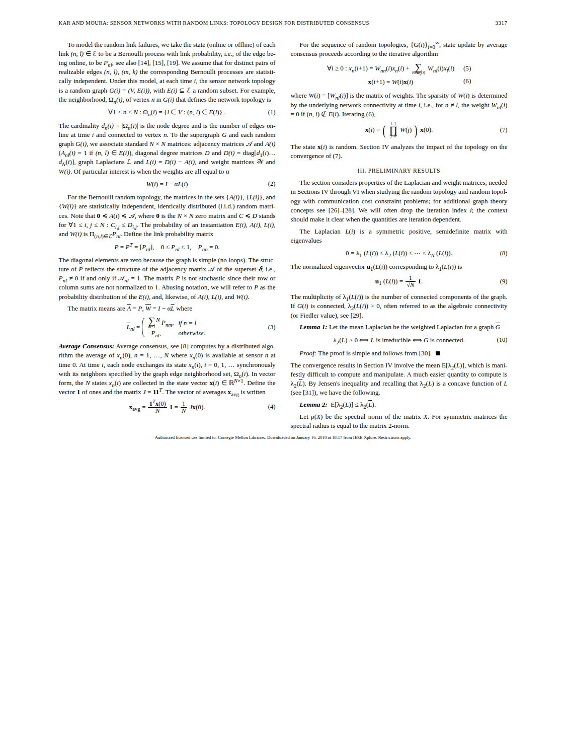Kar and Moura: Sensor Networks with Random Links: Topology Design for Distributed Consensus
3317
To model the random link failures, we take the state (online or offline) of each link (n, l) ∈ ℰ to be a Bernoulli process with link probability, i.e., of the edge being online, to be Pnl; see also [14], [15], [19]. We assume that for distinct pairs of realizable edges (n, l), (m, k) the corresponding Bernoulli processes are statistically independent. Under this model, at each time i, the sensor network topology is a random graph G(i) = (V, E(i)), with E(i) ⊆ ℰ a random subset. For example, the neighborhood, Ωn(i), of vertex n in G(i) that defines the network topology is
∀1 ≤ n ≤ N : Ωn(i) = {l ∈ V : (n, l) ∈ E(i)} . (1)
The cardinality dn(i) = |Ωn(i)| is the node degree and is the number of edges online at time i and connected to vertex n. To the supergraph G and each random graph G(i), we associate standard N × N matrices: adjacency matrices 𝒜 and A(i) (Anl(i) = 1 if (n, l) ∈ E(i)), diagonal degree matrices D and D(i) = diag[d1(i)…dN(i)], graph Laplacians ℒ and L(i) = D(i) − A(i), and weight matrices 𝒲 and W(i). Of particular interest is when the weights are all equal to α
W(i) = I − αL(i) (2)
For the Bernoulli random topology, the matrices in the sets {A(i)}, {L(i)}, and {W(i)} are statistically independent, identically distributed (i.i.d.) random matrices. Note that 0 ≼ A(i) ≼ 𝒜, where 0 is the N × N zero matrix and C ≼ D stands for ∀1 ≤ i, j ≤ N : Ci,j ≤ Di,j. The probability of an instantiation E(i), A(i), L(i), and W(i) is Π(n,l)∈ℰPnl. Define the link probability matrix
P = PT = [Pnl], 0 ≤ Pnl ≤ 1, Pnn = 0.
The diagonal elements are zero because the graph is simple (no loops). The structure of P reflects the structure of the adjacency matrix 𝒜 of the superset ℰ, i.e., Pnl ≠ 0 if and only if 𝒜nl = 1. The matrix P is not stochastic since their row or column sums are not normalized to 1. Abusing notation, we will refer to P as the probability distribution of the E(i), and, likewise, of A(i), L(i), and W(i).
The matrix means are A = P, W = I − αL where
Lnl =
| ∑ m =1 N P nm , | if n = l |
| − P nl , | otherwise. |
(3)
Average Consensus: Average consensus, see [8] computes by a distributed algorithm the average of xn(0), n = 1, …, N where xn(0) is available at sensor n at time 0. At time i, each node exchanges its state xn(i), i = 0, 1, … synchronously with its neighbors specified by the graph edge neighborhood set, Ωn(i). In vector form, the N states xn(i) are collected in the state vector x(i) ∈ ℝN×1. Define the vector 1 of ones and the matrix J = 11T. The vector of averages xavg is written
xavg = 1Tx(0) N 1 = 1 N Jx(0). (4)
For the sequence of random topologies, {G(i)}i=0∞, state update by average consensus proceeds according to the iterative algorithm
∀i ≥ 0 : xn(i+1) = Wnn(i)xn(i) + ∑l∈Ωn(i) Wnl(i)xl(i)
x(i+1) = W(i)x(i)
(5)
(6)
where W(i) = [Wnl(i)] is the matrix of weights. The sparsity of W(i) is determined by the underlying network connectivity at time i, i.e., for n ≠ l, the weight Wnl(i) = 0 if (n, l) ∉ E(i). Iterating (6),
x(i) = ( i−1 ∏ j=0 W(j) ) x(0). (7)
The state x(i) is random. Section IV analyzes the impact of the topology on the convergence of (7).
III. Preliminary Results
The section considers properties of the Laplacian and weight matrices, needed in Sections IV through VI when studying the random topology and random topology with communication cost constraint problems; for additional graph theory concepts see [26]–[28]. We will often drop the iteration index i; the context should make it clear when the quantities are iteration dependent.
The Laplacian L(i) is a symmetric positive, semidefinite matrix with eigenvalues
0 = λ1 (L(i)) ≤ λ2 (L(i)) ≤ ··· ≤ λN (L(i)). (8)
The normalized eigenvector u1(L(i)) corresponding to λ1(L(i)) is
u1 (L(i)) = 1√N 1. (9)
The multiplicity of λ1(L(i)) is the number of connected components of the graph. If G(i) is connected, λ2(L(i)) > 0, often referred to as the algebraic connectivity (or Fiedler value), see [29].
Lemma 1: Let the mean Laplacian be the weighted Laplacian for a graph G
λ2(L) > 0 ⟺ L is irreducible ⟺ G is connected. (10)
Proof: The proof is simple and follows from [30].
The convergence results in Section IV involve the mean E[λ2(L)], which is manifestly difficult to compute and manipulate. A much easier quantity to compute is λ2(L). By Jensen's inequality and recalling that λ2(L) is a concave function of L (see [31]), we have the following.
Lemma 2: E[λ2(L)] ≤ λ2(L).
Let ρ(X) be the spectral norm of the matrix X. For symmetric matrices the spectral radius is equal to the matrix 2-norm.
Authorized licensed use limited to: Carnegie Mellon Libraries. Downloaded on January 16, 2010 at 18:17 from IEEE Xplore. Restrictions apply.